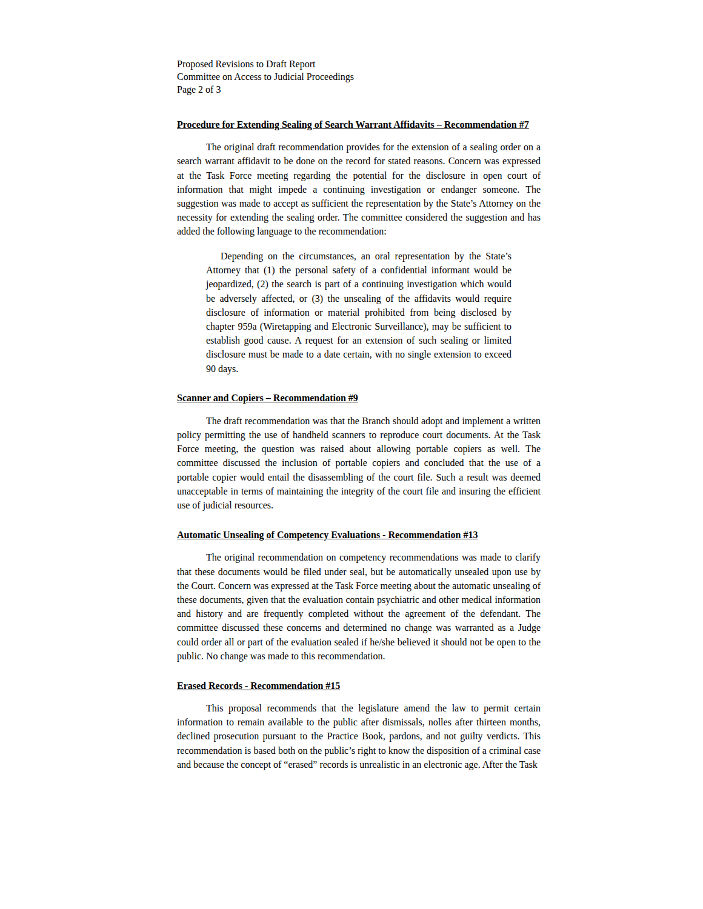Proposed Revisions to Draft Report
Committee on Access to Judicial Proceedings
Page 2 of 3
Procedure for Extending Sealing of Search Warrant Affidavits – Recommendation #7
The original draft recommendation provides for the extension of a sealing order on a search warrant affidavit to be done on the record for stated reasons. Concern was expressed at the Task Force meeting regarding the potential for the disclosure in open court of information that might impede a continuing investigation or endanger someone. The suggestion was made to accept as sufficient the representation by the State’s Attorney on the necessity for extending the sealing order. The committee considered the suggestion and has added the following language to the recommendation:
Depending on the circumstances, an oral representation by the State’s Attorney that (1) the personal safety of a confidential informant would be jeopardized, (2) the search is part of a continuing investigation which would be adversely affected, or (3) the unsealing of the affidavits would require disclosure of information or material prohibited from being disclosed by chapter 959a (Wiretapping and Electronic Surveillance), may be sufficient to establish good cause. A request for an extension of such sealing or limited disclosure must be made to a date certain, with no single extension to exceed 90 days.
Scanner and Copiers – Recommendation #9
The draft recommendation was that the Branch should adopt and implement a written policy permitting the use of handheld scanners to reproduce court documents. At the Task Force meeting, the question was raised about allowing portable copiers as well. The committee discussed the inclusion of portable copiers and concluded that the use of a portable copier would entail the disassembling of the court file. Such a result was deemed unacceptable in terms of maintaining the integrity of the court file and insuring the efficient use of judicial resources.
Automatic Unsealing of Competency Evaluations - Recommendation #13
The original recommendation on competency recommendations was made to clarify that these documents would be filed under seal, but be automatically unsealed upon use by the Court. Concern was expressed at the Task Force meeting about the automatic unsealing of these documents, given that the evaluation contain psychiatric and other medical information and history and are frequently completed without the agreement of the defendant. The committee discussed these concerns and determined no change was warranted as a Judge could order all or part of the evaluation sealed if he/she believed it should not be open to the public. No change was made to this recommendation.
Erased Records - Recommendation #15
This proposal recommends that the legislature amend the law to permit certain information to remain available to the public after dismissals, nolles after thirteen months, declined prosecution pursuant to the Practice Book, pardons, and not guilty verdicts. This recommendation is based both on the public’s right to know the disposition of a criminal case and because the concept of “erased” records is unrealistic in an electronic age. After the Task